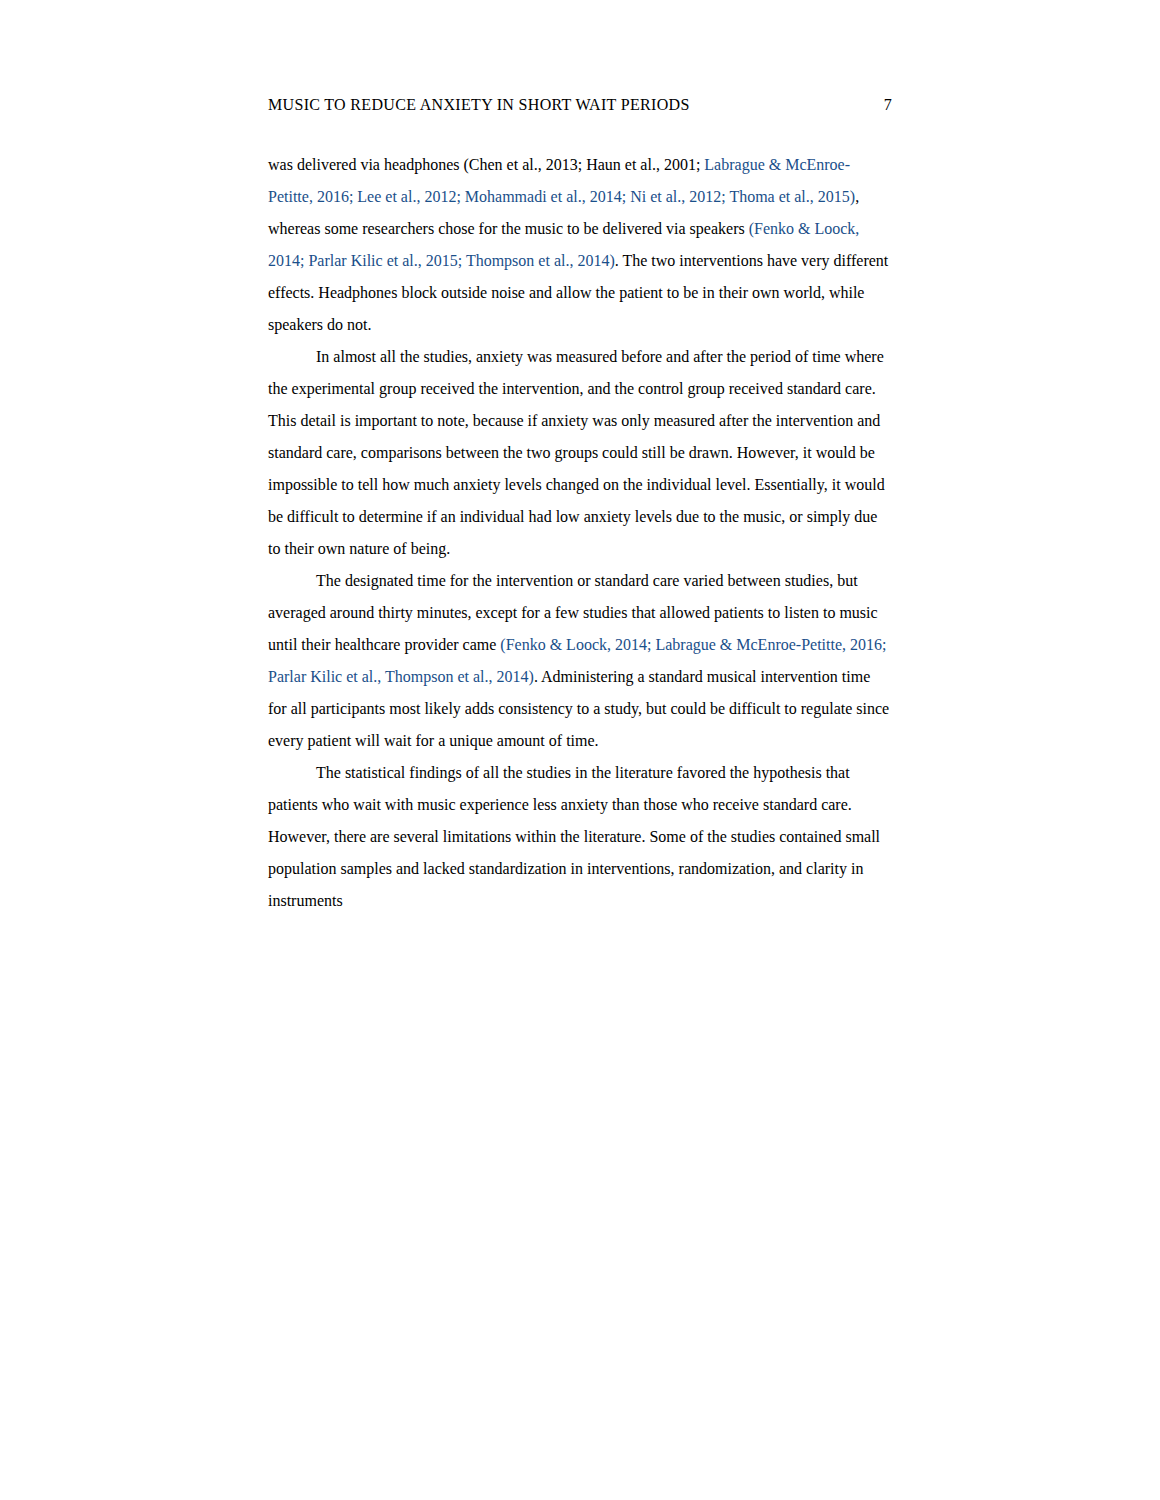Music to Reduce Anxiety in Short Wait Periods 7
was delivered via headphones (Chen et al., 2013; Haun et al., 2001; Labrague & McEnroe-Petitte, 2016; Lee et al., 2012; Mohammadi et al., 2014; Ni et al., 2012; Thoma et al., 2015), whereas some researchers chose for the music to be delivered via speakers (Fenko & Loock, 2014; Parlar Kilic et al., 2015; Thompson et al., 2014). The two interventions have very different effects. Headphones block outside noise and allow the patient to be in their own world, while speakers do not.
In almost all the studies, anxiety was measured before and after the period of time where the experimental group received the intervention, and the control group received standard care. This detail is important to note, because if anxiety was only measured after the intervention and standard care, comparisons between the two groups could still be drawn. However, it would be impossible to tell how much anxiety levels changed on the individual level. Essentially, it would be difficult to determine if an individual had low anxiety levels due to the music, or simply due to their own nature of being.
The designated time for the intervention or standard care varied between studies, but averaged around thirty minutes, except for a few studies that allowed patients to listen to music until their healthcare provider came (Fenko & Loock, 2014; Labrague & McEnroe-Petitte, 2016; Parlar Kilic et al., Thompson et al., 2014). Administering a standard musical intervention time for all participants most likely adds consistency to a study, but could be difficult to regulate since every patient will wait for a unique amount of time.
The statistical findings of all the studies in the literature favored the hypothesis that patients who wait with music experience less anxiety than those who receive standard care. However, there are several limitations within the literature. Some of the studies contained small population samples and lacked standardization in interventions, randomization, and clarity in instruments